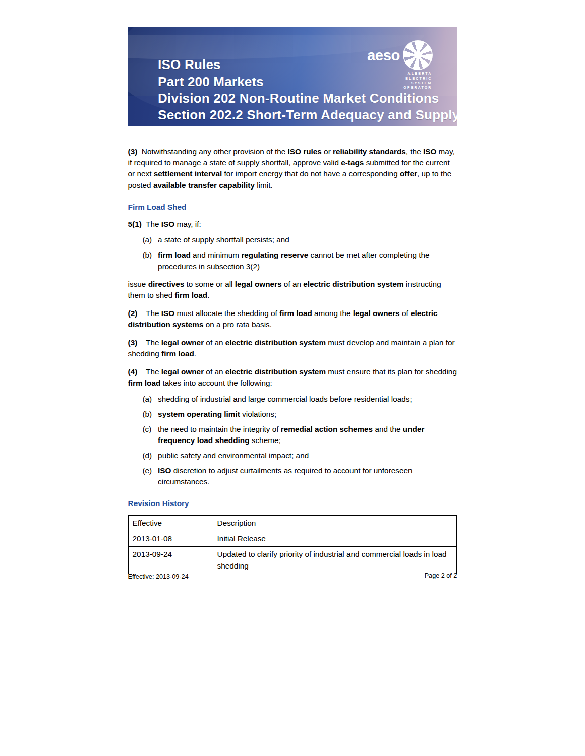aeso Alberta
Electric
System
Operator
ISO Rules Part 200 Markets Division 202 Non-Routine Market Conditions Section 202.2 Short-Term Adequacy and Supply Shortfall
(3) Notwithstanding any other provision of the ISO rules or reliability standards, the ISO may, if required to manage a state of supply shortfall, approve valid e-tags submitted for the current or next settlement interval for import energy that do not have a corresponding offer, up to the posted available transfer capability limit.
Firm Load Shed
5(1) The ISO may, if:
(a) a state of supply shortfall persists; and
(b) firm load and minimum regulating reserve cannot be met after completing the procedures in subsection 3(2)
issue directives to some or all legal owners of an electric distribution system instructing them to shed firm load.
(2) The ISO must allocate the shedding of firm load among the legal owners of electric distribution systems on a pro rata basis.
(3) The legal owner of an electric distribution system must develop and maintain a plan for shedding firm load.
(4) The legal owner of an electric distribution system must ensure that its plan for shedding firm load takes into account the following:
(a) shedding of industrial and large commercial loads before residential loads;
(b) system operating limit violations;
(c) the need to maintain the integrity of remedial action schemes and the under frequency load shedding scheme;
(d) public safety and environmental impact; and
(e) ISO discretion to adjust curtailments as required to account for unforeseen circumstances.
Revision History
| Effective | Description |
| 2013-01-08 | Initial Release |
| 2013-09-24 | Updated to clarify priority of industrial and commercial loads in load shedding |
Effective: 2013-09-24
Page 2 of 2